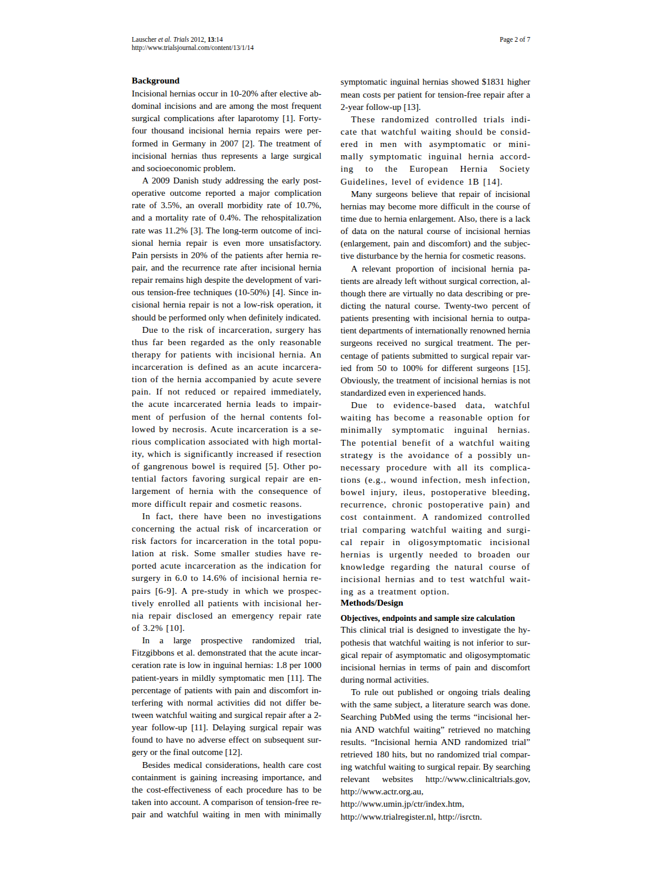Lauscher et al. Trials 2012, 13:14
http://www.trialsjournal.com/content/13/1/14
Page 2 of 7
Background
Incisional hernias occur in 10-20% after elective abdominal incisions and are among the most frequent surgical complications after laparotomy [1]. Forty-four thousand incisional hernia repairs were performed in Germany in 2007 [2]. The treatment of incisional hernias thus represents a large surgical and socioeconomic problem.
A 2009 Danish study addressing the early postoperative outcome reported a major complication rate of 3.5%, an overall morbidity rate of 10.7%, and a mortality rate of 0.4%. The rehospitalization rate was 11.2% [3]. The long-term outcome of incisional hernia repair is even more unsatisfactory. Pain persists in 20% of the patients after hernia repair, and the recurrence rate after incisional hernia repair remains high despite the development of various tension-free techniques (10-50%) [4]. Since incisional hernia repair is not a low-risk operation, it should be performed only when definitely indicated.
Due to the risk of incarceration, surgery has thus far been regarded as the only reasonable therapy for patients with incisional hernia. An incarceration is defined as an acute incarceration of the hernia accompanied by acute severe pain. If not reduced or repaired immediately, the acute incarcerated hernia leads to impairment of perfusion of the hernal contents followed by necrosis. Acute incarceration is a serious complication associated with high mortality, which is significantly increased if resection of gangrenous bowel is required [5]. Other potential factors favoring surgical repair are enlargement of hernia with the consequence of more difficult repair and cosmetic reasons.
In fact, there have been no investigations concerning the actual risk of incarceration or risk factors for incarceration in the total population at risk. Some smaller studies have reported acute incarceration as the indication for surgery in 6.0 to 14.6% of incisional hernia repairs [6-9]. A pre-study in which we prospectively enrolled all patients with incisional hernia repair disclosed an emergency repair rate of 3.2% [10].
In a large prospective randomized trial, Fitzgibbons et al. demonstrated that the acute incarceration rate is low in inguinal hernias: 1.8 per 1000 patient-years in mildly symptomatic men [11]. The percentage of patients with pain and discomfort interfering with normal activities did not differ between watchful waiting and surgical repair after a 2-year follow-up [11]. Delaying surgical repair was found to have no adverse effect on subsequent surgery or the final outcome [12].
Besides medical considerations, health care cost containment is gaining increasing importance, and the cost-effectiveness of each procedure has to be taken into account. A comparison of tension-free repair and watchful waiting in men with minimally symptomatic inguinal hernias showed $1831 higher mean costs per patient for tension-free repair after a 2-year follow-up [13].
These randomized controlled trials indicate that watchful waiting should be considered in men with asymptomatic or minimally symptomatic inguinal hernia according to the European Hernia Society Guidelines, level of evidence 1B [14].
Many surgeons believe that repair of incisional hernias may become more difficult in the course of time due to hernia enlargement. Also, there is a lack of data on the natural course of incisional hernias (enlargement, pain and discomfort) and the subjective disturbance by the hernia for cosmetic reasons.
A relevant proportion of incisional hernia patients are already left without surgical correction, although there are virtually no data describing or predicting the natural course. Twenty-two percent of patients presenting with incisional hernia to outpatient departments of internationally renowned hernia surgeons received no surgical treatment. The percentage of patients submitted to surgical repair varied from 50 to 100% for different surgeons [15]. Obviously, the treatment of incisional hernias is not standardized even in experienced hands.
Due to evidence-based data, watchful waiting has become a reasonable option for minimally symptomatic inguinal hernias. The potential benefit of a watchful waiting strategy is the avoidance of a possibly unnecessary procedure with all its complications (e.g., wound infection, mesh infection, bowel injury, ileus, postoperative bleeding, recurrence, chronic postoperative pain) and cost containment. A randomized controlled trial comparing watchful waiting and surgical repair in oligosymptomatic incisional hernias is urgently needed to broaden our knowledge regarding the natural course of incisional hernias and to test watchful waiting as a treatment option.
Methods/Design
Objectives, endpoints and sample size calculation
This clinical trial is designed to investigate the hypothesis that watchful waiting is not inferior to surgical repair of asymptomatic and oligosymptomatic incisional hernias in terms of pain and discomfort during normal activities.
To rule out published or ongoing trials dealing with the same subject, a literature search was done. Searching PubMed using the terms “incisional hernia AND watchful waiting” retrieved no matching results. “Incisional hernia AND randomized trial” retrieved 180 hits, but no randomized trial comparing watchful waiting to surgical repair. By searching relevant websites http://www.clinicaltrials.gov, http://www.actr.org.au, http://www.umin.jp/ctr/index.htm, http://www.trialregister.nl, http://isrctn.